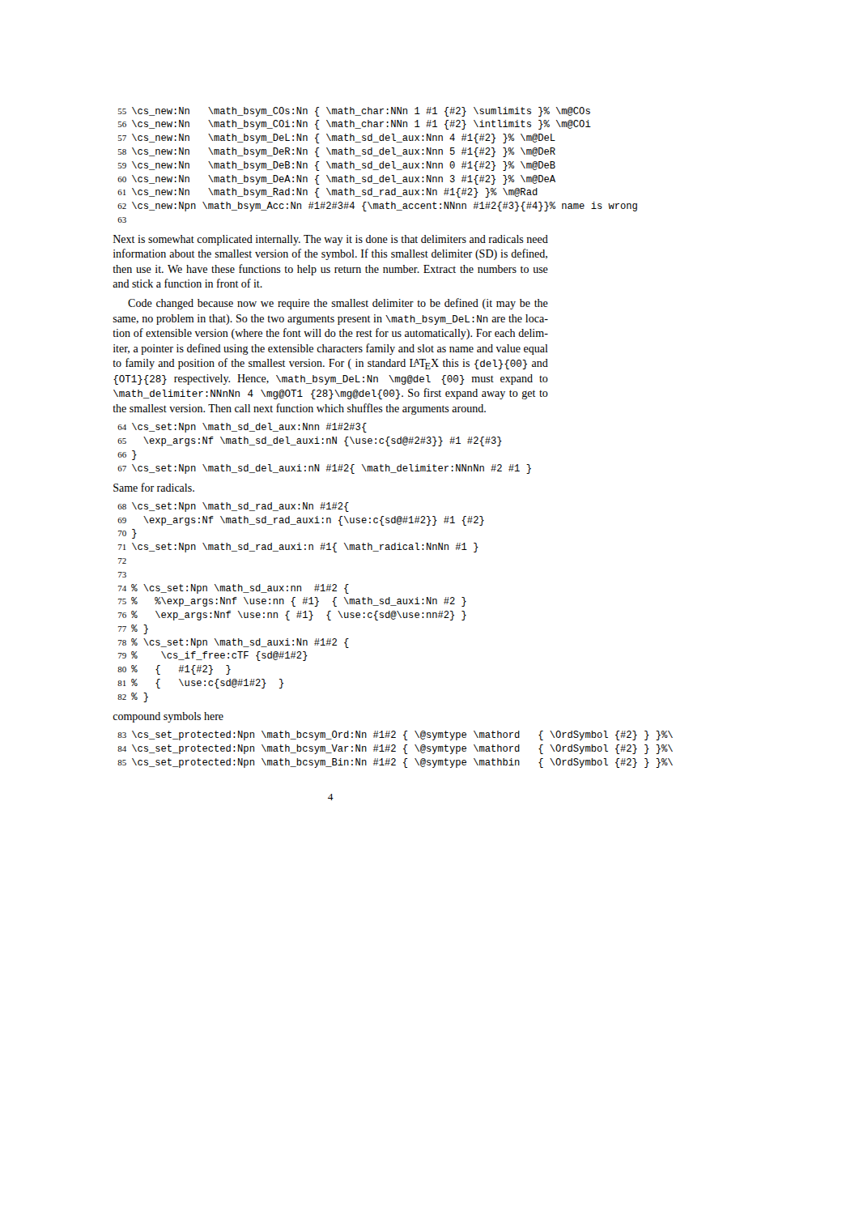55\cs_new:Nn \math_bsym_COs:Nn { \math_char:NNn 1 #1 {#2} \sumlimits }% \m@COs 56\cs_new:Nn \math_bsym_COi:Nn { \math_char:NNn 1 #1 {#2} \intlimits }% \m@COi 57\cs_new:Nn \math_bsym_DeL:Nn { \math_sd_del_aux:Nnn 4 #1{#2} }% \m@DeL 58\cs_new:Nn \math_bsym_DeR:Nn { \math_sd_del_aux:Nnn 5 #1{#2} }% \m@DeR 59\cs_new:Nn \math_bsym_DeB:Nn { \math_sd_del_aux:Nnn 0 #1{#2} }% \m@DeB 60\cs_new:Nn \math_bsym_DeA:Nn { \math_sd_del_aux:Nnn 3 #1{#2} }% \m@DeA 61\cs_new:Nn \math_bsym_Rad:Nn { \math_sd_rad_aux:Nn #1{#2} }% \m@Rad 62\cs_new:Npn \math_bsym_Acc:Nn #1#2#3#4 {\math_accent:NNnn #1#2{#3}{#4}}% name is wrong 63
Next is somewhat complicated internally. The way it is done is that delimiters and radicals need information about the smallest version of the symbol. If this smallest delimiter (SD) is defined, then use it. We have these functions to help us return the number. Extract the numbers to use and stick a function in front of it.
Code changed because now we require the smallest delimiter to be defined (it may be the same, no problem in that). So the two arguments present in \math_bsym_DeL:Nn are the location of extensible version (where the font will do the rest for us automatically). For each delimiter, a pointer is defined using the extensible characters family and slot as name and value equal to family and position of the smallest version. For ( in standard LATEX this is {del}{00} and {OT1}{28} respectively. Hence, \math_bsym_DeL:Nn \mg@del {00} must expand to \math_delimiter:NNnNn 4 \mg@OT1 {28}\mg@del{00}. So first expand away to get to the smallest version. Then call next function which shuffles the arguments around.
64\cs_set:Npn \math_sd_del_aux:Nnn #1#2#3{ 65 \exp_args:Nf \math_sd_del_auxi:nN {\use:c{sd@#2#3}} #1 #2{#3} 66} 67\cs_set:Npn \math_sd_del_auxi:nN #1#2{ \math_delimiter:NNnNn #2 #1 }
Same for radicals.
68\cs_set:Npn \math_sd_rad_aux:Nn #1#2{ 69 \exp_args:Nf \math_sd_rad_auxi:n {\use:c{sd@#1#2}} #1 {#2} 70} 71\cs_set:Npn \math_sd_rad_auxi:n #1{ \math_radical:NnNn #1 } 72 73 74% \cs_set:Npn \math_sd_aux:nn #1#2 { 75% %\exp_args:Nnf \use:nn { #1} { \math_sd_auxi:Nn #2 } 76% \exp_args:Nnf \use:nn { #1} { \use:c{sd@\use:nn#2} } 77% } 78% \cs_set:Npn \math_sd_auxi:Nn #1#2 { 79% \cs_if_free:cTF {sd@#1#2} 80% { #1{#2} } 81% { \use:c{sd@#1#2} } 82% }
compound symbols here
83\cs_set_protected:Npn \math_bcsym_Ord:Nn #1#2 { \@symtype \mathord { \OrdSymbol {#2} } }%\ 84\cs_set_protected:Npn \math_bcsym_Var:Nn #1#2 { \@symtype \mathord { \OrdSymbol {#2} } }%\ 85\cs_set_protected:Npn \math_bcsym_Bin:Nn #1#2 { \@symtype \mathbin { \OrdSymbol {#2} } }%\
4